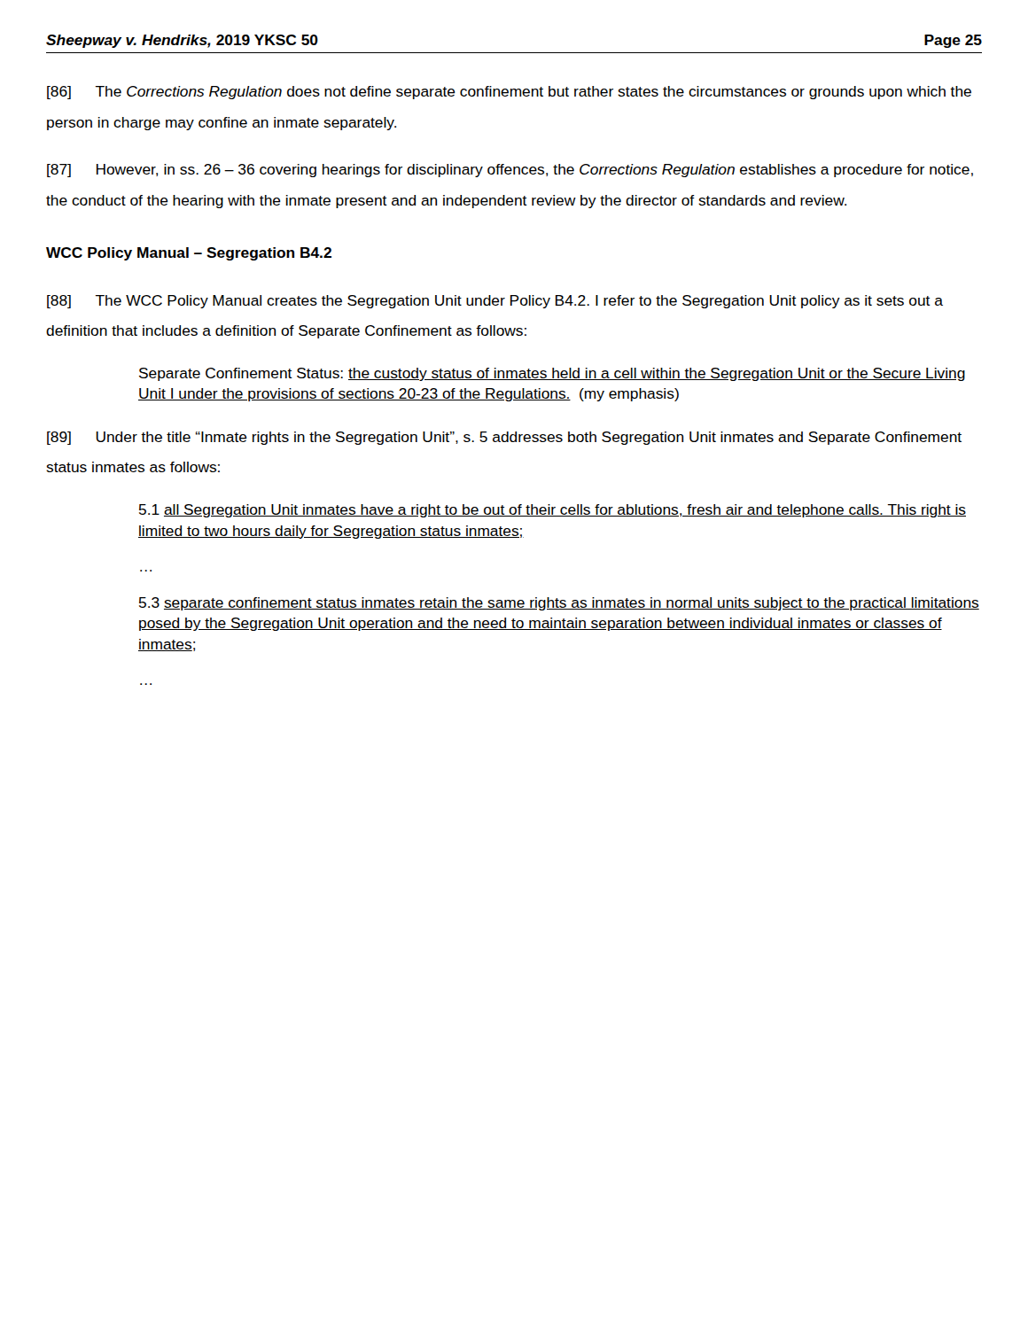Sheepway v. Hendriks, 2019 YKSC 50
Page 25
[86] The Corrections Regulation does not define separate confinement but rather states the circumstances or grounds upon which the person in charge may confine an inmate separately.
[87] However, in ss. 26 – 36 covering hearings for disciplinary offences, the Corrections Regulation establishes a procedure for notice, the conduct of the hearing with the inmate present and an independent review by the director of standards and review.
WCC Policy Manual – Segregation B4.2
[88] The WCC Policy Manual creates the Segregation Unit under Policy B4.2. I refer to the Segregation Unit policy as it sets out a definition that includes a definition of Separate Confinement as follows:
Separate Confinement Status: the custody status of inmates held in a cell within the Segregation Unit or the Secure Living Unit I under the provisions of sections 20-23 of the Regulations. (my emphasis)
[89] Under the title “Inmate rights in the Segregation Unit”, s. 5 addresses both Segregation Unit inmates and Separate Confinement status inmates as follows:
5.1 all Segregation Unit inmates have a right to be out of their cells for ablutions, fresh air and telephone calls. This right is limited to two hours daily for Segregation status inmates;
…
5.3 separate confinement status inmates retain the same rights as inmates in normal units subject to the practical limitations posed by the Segregation Unit operation and the need to maintain separation between individual inmates or classes of inmates;
…